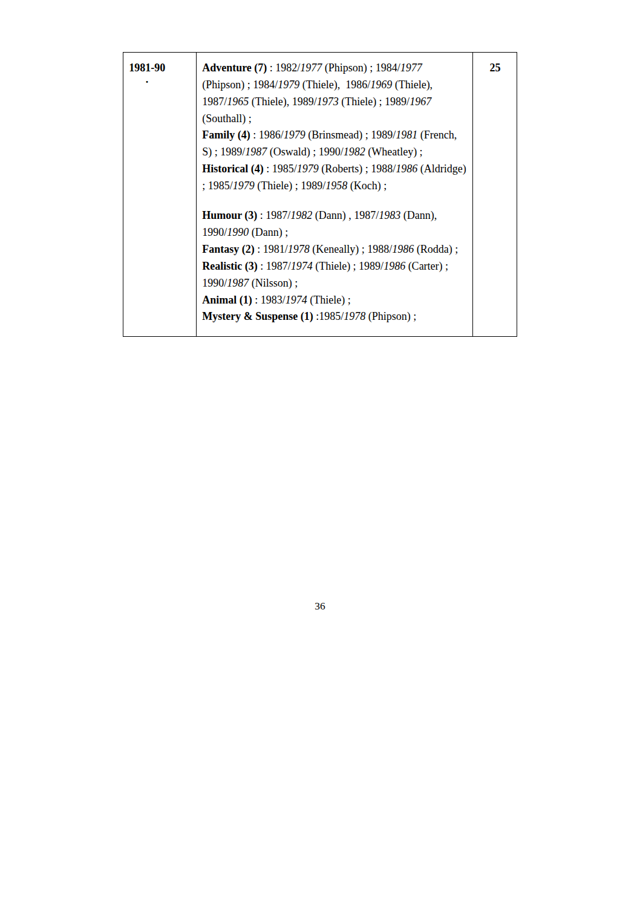| 1981-90 · | Adventure (7) : 1982/ 1977 (Phipson) ; 1984/ 1977 (Phipson) ; 1984/ 1979 (Thiele), 1986/ 1969 (Thiele), 1987/ 1965 (Thiele), 1989/ 1973 (Thiele) ; 1989/ 1967 (Southall) ; Family (4) : 1986/ 1979 (Brinsmead) ; 1989/ 1981 (French, S) ; 1989/ 1987 (Oswald) ; 1990/ 1982 (Wheatley) ; Historical (4) : 1985/ 1979 (Roberts) ; 1988/ 1986 (Aldridge) ; 1985/ 1979 (Thiele) ; 1989/ 1958 (Koch) ; Humour (3) : 1987/ 1982 (Dann) , 1987/ 1983 (Dann), 1990/ 1990 (Dann) ; Fantasy (2) : 1981/ 1978 (Keneally) ; 1988/ 1986 (Rodda) ; Realistic (3) : 1987/ 1974 (Thiele) ; 1989/ 1986 (Carter) ; 1990/ 1987 (Nilsson) ; Animal (1) : 1983/ 1974 (Thiele) ; Mystery & Suspense (1) :1985/ 1978 (Phipson) ; | 25 |
36